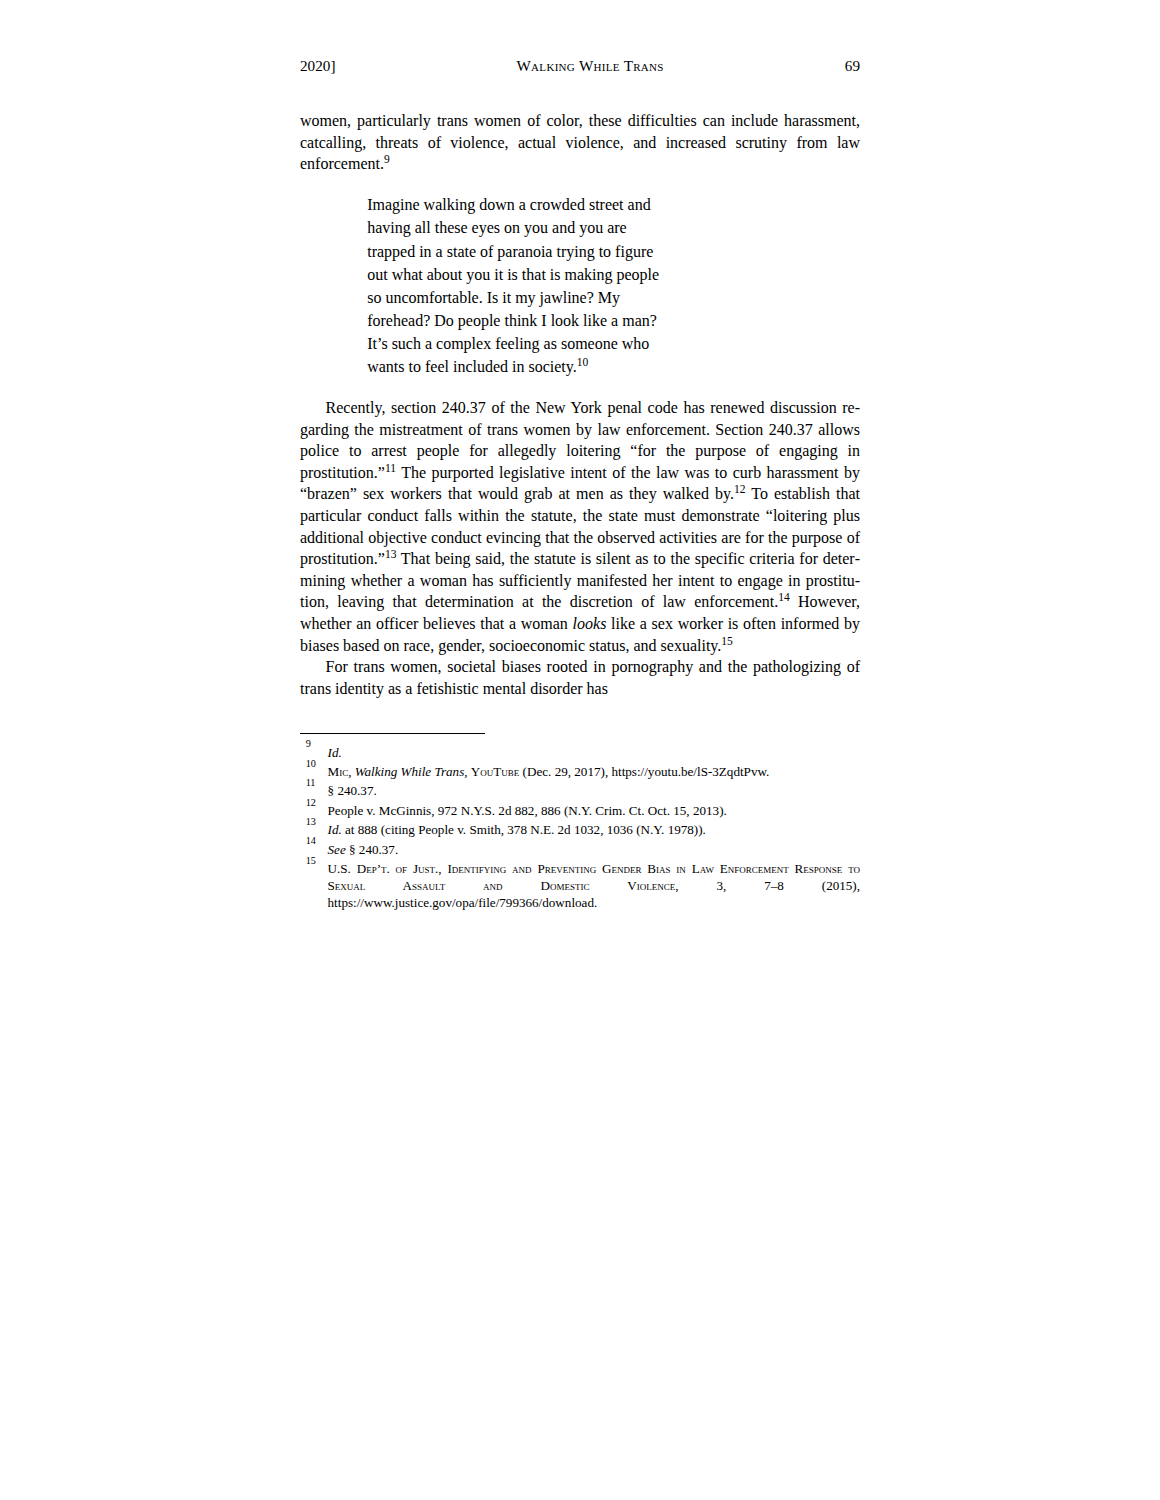2020] Walking While Trans 69
women, particularly trans women of color, these difficulties can include harassment, catcalling, threats of violence, actual violence, and increased scrutiny from law enforcement.9
Imagine walking down a crowded street and having all these eyes on you and you are trapped in a state of paranoia trying to figure out what about you it is that is making people so uncomfortable. Is it my jawline? My forehead? Do people think I look like a man? It’s such a complex feeling as someone who wants to feel included in society.10
Recently, section 240.37 of the New York penal code has renewed discussion regarding the mistreatment of trans women by law enforcement. Section 240.37 allows police to arrest people for allegedly loitering “for the purpose of engaging in prostitution.”11 The purported legislative intent of the law was to curb harassment by “brazen” sex workers that would grab at men as they walked by.12 To establish that particular conduct falls within the statute, the state must demonstrate “loitering plus additional objective conduct evincing that the observed activities are for the purpose of prostitution.”13 That being said, the statute is silent as to the specific criteria for determining whether a woman has sufficiently manifested her intent to engage in prostitution, leaving that determination at the discretion of law enforcement.14 However, whether an officer believes that a woman looks like a sex worker is often informed by biases based on race, gender, socioeconomic status, and sexuality.15
For trans women, societal biases rooted in pornography and the pathologizing of trans identity as a fetishistic mental disorder has
Id.
Mic, Walking While Trans, YouTube (Dec. 29, 2017), https://youtu.be/lS-3ZqdtPvw.
§ 240.37.
People v. McGinnis, 972 N.Y.S. 2d 882, 886 (N.Y. Crim. Ct. Oct. 15, 2013).
Id. at 888 (citing People v. Smith, 378 N.E. 2d 1032, 1036 (N.Y. 1978)).
See § 240.37.
U.S. Dep’t. of Just., Identifying and Preventing Gender Bias in Law Enforcement Response to Sexual Assault and Domestic Violence, 3, 7–8 (2015), https://www.justice.gov/opa/file/799366/download.